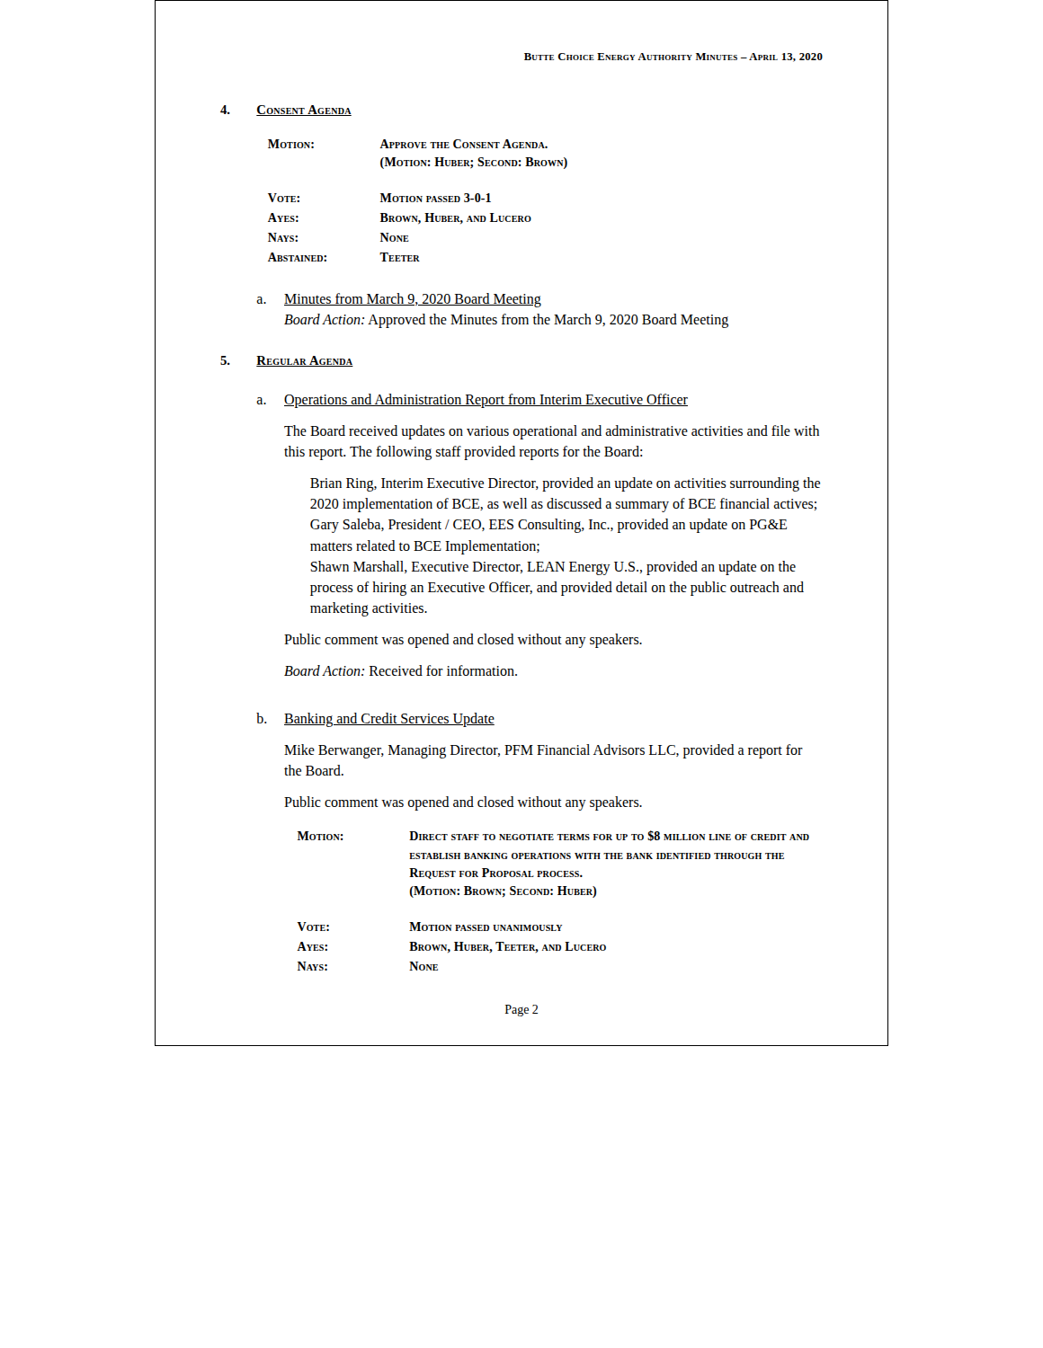Butte Choice Energy Authority Minutes – April 13, 2020
4.
Consent Agenda
| Motion: | Approve the Consent Agenda. (Motion: Huber; Second: Brown) |
| Vote: | Motion passed 3-0-1 |
| Ayes: | Brown, Huber, and Lucero |
| Nays: | None |
| Abstained: | Teeter |
a.
Minutes from March 9, 2020 Board Meeting
Board Action: Approved the Minutes from the March 9, 2020 Board Meeting
5.
Regular Agenda
a.
Operations and Administration Report from Interim Executive Officer
The Board received updates on various operational and administrative activities and file with this report. The following staff provided reports for the Board:
Brian Ring, Interim Executive Director, provided an update on activities surrounding the 2020 implementation of BCE, as well as discussed a summary of BCE financial actives;
Gary Saleba, President / CEO, EES Consulting, Inc., provided an update on PG&E matters related to BCE Implementation;
Shawn Marshall, Executive Director, LEAN Energy U.S., provided an update on the process of hiring an Executive Officer, and provided detail on the public outreach and marketing activities.
Public comment was opened and closed without any speakers.
Board Action: Received for information.
b.
Banking and Credit Services Update
Mike Berwanger, Managing Director, PFM Financial Advisors LLC, provided a report for the Board.
Public comment was opened and closed without any speakers.
| Motion: | Direct staff to negotiate terms for up to $8 million line of credit and establish banking operations with the bank identified through the Request for Proposal process. (Motion: Brown; Second: Huber) |
| Vote: | Motion passed unanimously |
| Ayes: | Brown, Huber, Teeter, and Lucero |
| Nays: | None |
Page 2